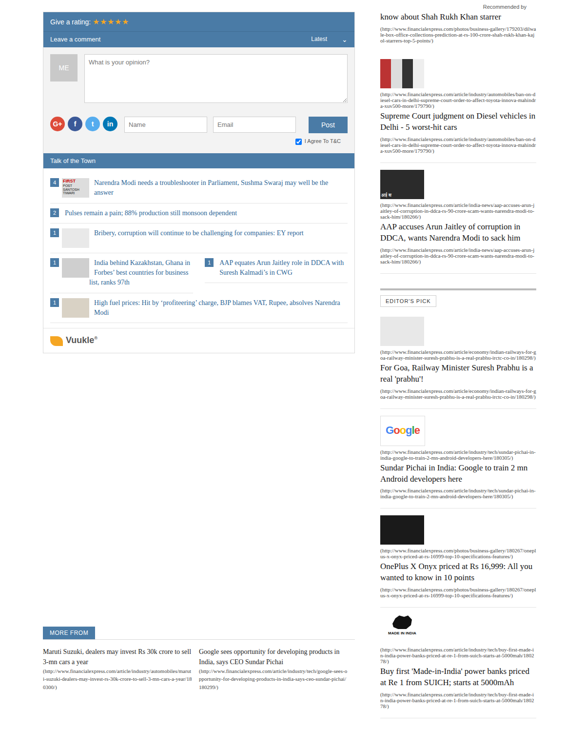Recommended by
Give a rating: ★★★★★
Leave a comment ⌄ Latest
ME
G+ftin
Post
I Agree To T&C
Talk of the Town
4
FIRST
POST
SANTOSH TIWARI
Narendra Modi needs a troubleshooter in Parliament, Sushma Swaraj may well be the answer
2
Pulses remain a pain; 88% production still monsoon dependent
1
Bribery, corruption will continue to be challenging for companies: EY report
1
India behind Kazakhstan, Ghana in Forbes’ best countries for business list, ranks 97th
1
AAP equates Arun Jaitley role in DDCA with Suresh Kalmadi’s in CWG
1
High fuel prices: Hit by ‘profiteering’ charge, BJP blames VAT, Rupee, absolves Narendra Modi
Vuukle®
MORE FROM
Maruti Suzuki, dealers may invest Rs 30k crore to sell 3-mn cars a year
(http://www.financialexpress.com/article/industry/automobiles/maruti-suzuki-dealers-may-invest-rs-30k-crore-to-sell-3-mn-cars-a-year/180300/)
Google sees opportunity for developing products in India, says CEO Sundar Pichai
(http://www.financialexpress.com/article/industry/tech/google-sees-opportunity-for-developing-products-in-india-says-ceo-sundar-pichai/180299/)
know about Shah Rukh Khan starrer
(http://www.financialexpress.com/photos/business-gallery/179203/dilwale-box-office-collections-prediction-at-rs-100-crore-shah-rukh-khan-kajol-starrers-top-5-points/)
(http://www.financialexpress.com/article/industry/automobiles/ban-on-diesel-cars-in-delhi-supreme-court-order-to-affect-toyota-innova-mahindra-xuv500-more/179790/)
Supreme Court judgment on Diesel vehicles in Delhi - 5 worst-hit cars
(http://www.financialexpress.com/article/industry/automobiles/ban-on-diesel-cars-in-delhi-supreme-court-order-to-affect-toyota-innova-mahindra-xuv500-more/179790/)
आई बा
(http://www.financialexpress.com/article/india-news/aap-accuses-arun-jaitley-of-corruption-in-ddca-rs-90-crore-scam-wants-narendra-modi-to-sack-him/180266/)
AAP accuses Arun Jaitley of corruption in DDCA, wants Narendra Modi to sack him
(http://www.financialexpress.com/article/india-news/aap-accuses-arun-jaitley-of-corruption-in-ddca-rs-90-crore-scam-wants-narendra-modi-to-sack-him/180266/)
EDITOR'S PICK
(http://www.financialexpress.com/article/economy/indian-railways-for-goa-railway-minister-suresh-prabhu-is-a-real-prabhu-irctc-co-in/180298/)
For Goa, Railway Minister Suresh Prabhu is a real 'prabhu'!
(http://www.financialexpress.com/article/economy/indian-railways-for-goa-railway-minister-suresh-prabhu-is-a-real-prabhu-irctc-co-in/180298/)
Google
(http://www.financialexpress.com/article/industry/tech/sundar-pichai-in-india-google-to-train-2-mn-android-developers-here/180305/)
Sundar Pichai in India: Google to train 2 mn Android developers here
(http://www.financialexpress.com/article/industry/tech/sundar-pichai-in-india-google-to-train-2-mn-android-developers-here/180305/)
(http://www.financialexpress.com/photos/business-gallery/180267/oneplus-x-onyx-priced-at-rs-16999-top-10-specifications-features/)
OnePlus X Onyx priced at Rs 16,999: All you wanted to know in 10 points
(http://www.financialexpress.com/photos/business-gallery/180267/oneplus-x-onyx-priced-at-rs-16999-top-10-specifications-features/)
MADE IN INDIA
(http://www.financialexpress.com/article/industry/tech/buy-first-made-in-india-power-banks-priced-at-re-1-from-suich-starts-at-5000mah/180278/)
Buy first 'Made-in-India' power banks priced at Re 1 from SUICH; starts at 5000mAh
(http://www.financialexpress.com/article/industry/tech/buy-first-made-in-india-power-banks-priced-at-re-1-from-suich-starts-at-5000mah/180278/)